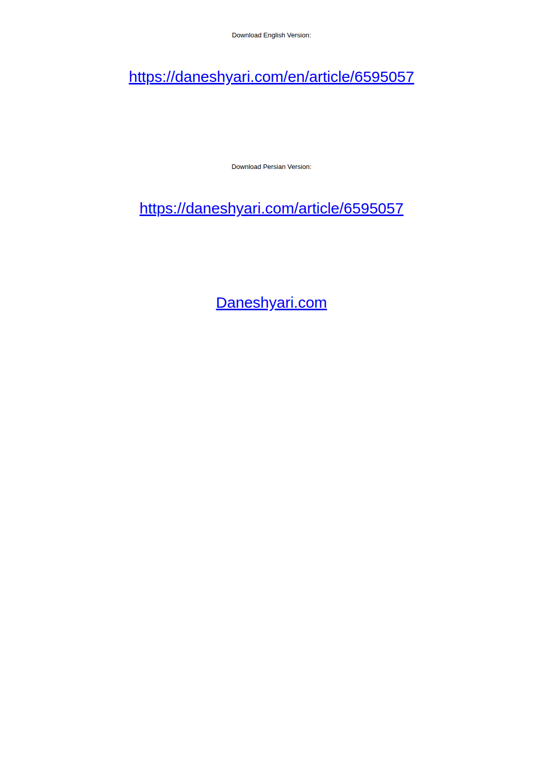Download English Version:
https://daneshyari.com/en/article/6595057
Download Persian Version:
https://daneshyari.com/article/6595057
Daneshyari.com